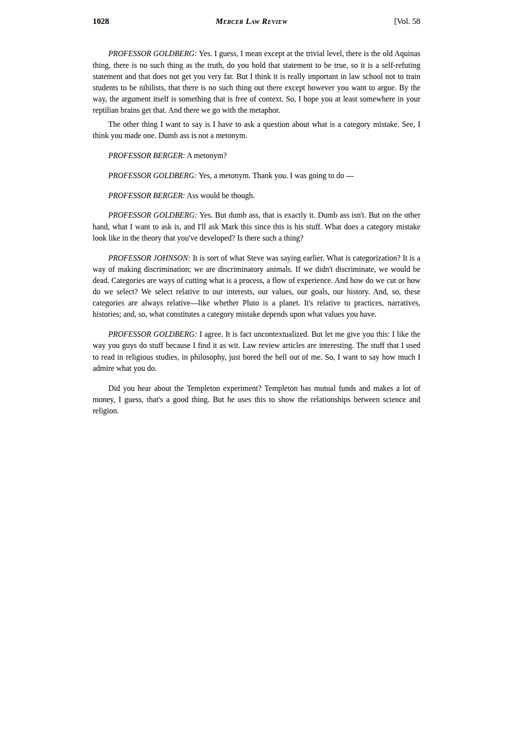1028 Mercer Law Review [Vol. 58
PROFESSOR GOLDBERG: Yes. I guess, I mean except at the trivial level, there is the old Aquinas thing, there is no such thing as the truth, do you hold that statement to be true, so it is a self-refuting statement and that does not get you very far. But I think it is really important in law school not to train students to be nihilists, that there is no such thing out there except however you want to argue. By the way, the argument itself is something that is free of context. So, I hope you at least somewhere in your reptilian brains get that. And there we go with the metaphor.
The other thing I want to say is I have to ask a question about what is a category mistake. See, I think you made one. Dumb ass is not a metonym.
PROFESSOR BERGER: A metonym?
PROFESSOR GOLDBERG: Yes, a metonym. Thank you. I was going to do —
PROFESSOR BERGER: Ass would be though.
PROFESSOR GOLDBERG: Yes. But dumb ass, that is exactly it. Dumb ass isn't. But on the other hand, what I want to ask is, and I'll ask Mark this since this is his stuff. What does a category mistake look like in the theory that you've developed? Is there such a thing?
PROFESSOR JOHNSON: It is sort of what Steve was saying earlier. What is categorization? It is a way of making discrimination; we are discriminatory animals. If we didn't discriminate, we would be dead. Categories are ways of cutting what is a process, a flow of experience. And how do we cut or how do we select? We select relative to our interests, our values, our goals, our history. And, so, these categories are always relative—like whether Pluto is a planet. It's relative to practices, narratives, histories; and, so, what constitutes a category mistake depends upon what values you have.
PROFESSOR GOLDBERG: I agree. It is fact uncontextualized. But let me give you this: I like the way you guys do stuff because I find it as wit. Law review articles are interesting. The stuff that I used to read in religious studies, in philosophy, just bored the hell out of me. So, I want to say how much I admire what you do.
Did you hear about the Templeton experiment? Templeton has mutual funds and makes a lot of money, I guess, that's a good thing. But he uses this to show the relationships between science and religion.